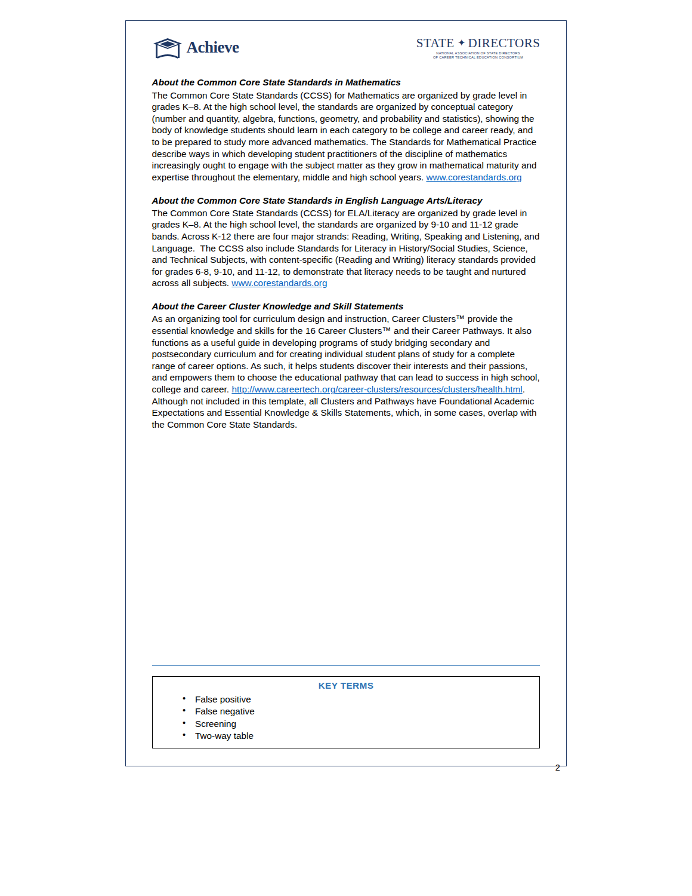Achieve
State ✦ Directors
National Association of State Directors
of Career Technical Education Consortium
About the Common Core State Standards in Mathematics
The Common Core State Standards (CCSS) for Mathematics are organized by grade level in grades K–8. At the high school level, the standards are organized by conceptual category (number and quantity, algebra, functions, geometry, and probability and statistics), showing the body of knowledge students should learn in each category to be college and career ready, and to be prepared to study more advanced mathematics. The Standards for Mathematical Practice describe ways in which developing student practitioners of the discipline of mathematics increasingly ought to engage with the subject matter as they grow in mathematical maturity and expertise throughout the elementary, middle and high school years. www.corestandards.org
About the Common Core State Standards in English Language Arts/Literacy
The Common Core State Standards (CCSS) for ELA/Literacy are organized by grade level in grades K–8. At the high school level, the standards are organized by 9-10 and 11-12 grade bands. Across K-12 there are four major strands: Reading, Writing, Speaking and Listening, and Language. The CCSS also include Standards for Literacy in History/Social Studies, Science, and Technical Subjects, with content-specific (Reading and Writing) literacy standards provided for grades 6-8, 9-10, and 11-12, to demonstrate that literacy needs to be taught and nurtured across all subjects. www.corestandards.org
About the Career Cluster Knowledge and Skill Statements
As an organizing tool for curriculum design and instruction, Career Clusters™ provide the essential knowledge and skills for the 16 Career Clusters™ and their Career Pathways. It also functions as a useful guide in developing programs of study bridging secondary and postsecondary curriculum and for creating individual student plans of study for a complete range of career options. As such, it helps students discover their interests and their passions, and empowers them to choose the educational pathway that can lead to success in high school, college and career. http://www.careertech.org/career-clusters/resources/clusters/health.html. Although not included in this template, all Clusters and Pathways have Foundational Academic Expectations and Essential Knowledge & Skills Statements, which, in some cases, overlap with the Common Core State Standards.
KEY TERMS
False positive
False negative
Screening
Two-way table
2